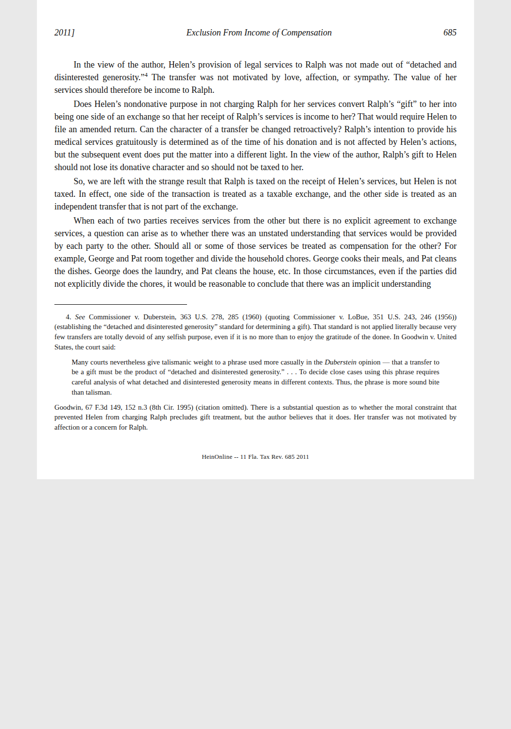2011] Exclusion From Income of Compensation 685
In the view of the author, Helen’s provision of legal services to Ralph was not made out of “detached and disinterested generosity.”4 The transfer was not motivated by love, affection, or sympathy. The value of her services should therefore be income to Ralph.
Does Helen’s nondonative purpose in not charging Ralph for her services convert Ralph’s “gift” to her into being one side of an exchange so that her receipt of Ralph’s services is income to her? That would require Helen to file an amended return. Can the character of a transfer be changed retroactively? Ralph’s intention to provide his medical services gratuitously is determined as of the time of his donation and is not affected by Helen’s actions, but the subsequent event does put the matter into a different light. In the view of the author, Ralph’s gift to Helen should not lose its donative character and so should not be taxed to her.
So, we are left with the strange result that Ralph is taxed on the receipt of Helen’s services, but Helen is not taxed. In effect, one side of the transaction is treated as a taxable exchange, and the other side is treated as an independent transfer that is not part of the exchange.
When each of two parties receives services from the other but there is no explicit agreement to exchange services, a question can arise as to whether there was an unstated understanding that services would be provided by each party to the other. Should all or some of those services be treated as compensation for the other? For example, George and Pat room together and divide the household chores. George cooks their meals, and Pat cleans the dishes. George does the laundry, and Pat cleans the house, etc. In those circumstances, even if the parties did not explicitly divide the chores, it would be reasonable to conclude that there was an implicit understanding
4. See Commissioner v. Duberstein, 363 U.S. 278, 285 (1960) (quoting Commissioner v. LoBue, 351 U.S. 243, 246 (1956)) (establishing the “detached and disinterested generosity” standard for determining a gift). That standard is not applied literally because very few transfers are totally devoid of any selfish purpose, even if it is no more than to enjoy the gratitude of the donee. In Goodwin v. United States, the court said:
Many courts nevertheless give talismanic weight to a phrase used more casually in the Duberstein opinion — that a transfer to be a gift must be the product of “detached and disinterested generosity.” . . . To decide close cases using this phrase requires careful analysis of what detached and disinterested generosity means in different contexts. Thus, the phrase is more sound bite than talisman.
Goodwin, 67 F.3d 149, 152 n.3 (8th Cir. 1995) (citation omitted). There is a substantial question as to whether the moral constraint that prevented Helen from charging Ralph precludes gift treatment, but the author believes that it does. Her transfer was not motivated by affection or a concern for Ralph.
HeinOnline -- 11 Fla. Tax Rev. 685 2011